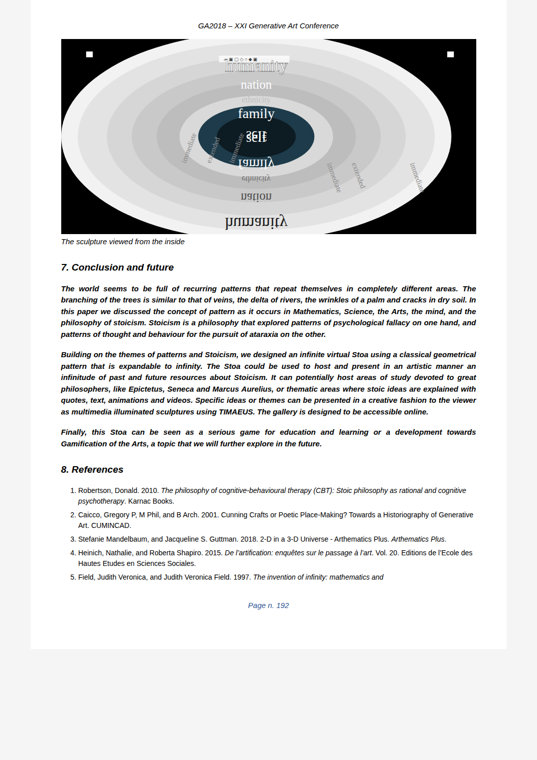GA2018 – XXI Generative Art Conference
▱ ▣ ▢ ◇ ○ ◆ ▣ humanity humanity nation ethnicity family self self family ethnicity nation humanity immediate extended immediate immediate extended immediate
The sculpture viewed from the inside
7. Conclusion and future
The world seems to be full of recurring patterns that repeat themselves in completely different areas. The branching of the trees is similar to that of veins, the delta of rivers, the wrinkles of a palm and cracks in dry soil. In this paper we discussed the concept of pattern as it occurs in Mathematics, Science, the Arts, the mind, and the philosophy of stoicism. Stoicism is a philosophy that explored patterns of psychological fallacy on one hand, and patterns of thought and behaviour for the pursuit of ataraxia on the other.
Building on the themes of patterns and Stoicism, we designed an infinite virtual Stoa using a classical geometrical pattern that is expandable to infinity. The Stoa could be used to host and present in an artistic manner an infinitude of past and future resources about Stoicism. It can potentially host areas of study devoted to great philosophers, like Epictetus, Seneca and Marcus Aurelius, or thematic areas where stoic ideas are explained with quotes, text, animations and videos. Specific ideas or themes can be presented in a creative fashion to the viewer as multimedia illuminated sculptures using TIMAEUS. The gallery is designed to be accessible online.
Finally, this Stoa can be seen as a serious game for education and learning or a development towards Gamification of the Arts, a topic that we will further explore in the future.
8. References
Robertson, Donald. 2010. The philosophy of cognitive-behavioural therapy (CBT): Stoic philosophy as rational and cognitive psychotherapy. Karnac Books.
Caicco, Gregory P, M Phil, and B Arch. 2001. Cunning Crafts or Poetic Place-Making? Towards a Historiography of Generative Art. CUMINCAD.
Stefanie Mandelbaum, and Jacqueline S. Guttman. 2018. 2-D in a 3-D Universe - Arthematics Plus. Arthematics Plus.
Heinich, Nathalie, and Roberta Shapiro. 2015. De l’artification: enquêtes sur le passage à l’art. Vol. 20. Editions de l’Ecole des Hautes Etudes en Sciences Sociales.
Field, Judith Veronica, and Judith Veronica Field. 1997. The invention of infinity: mathematics and
Page n. 192